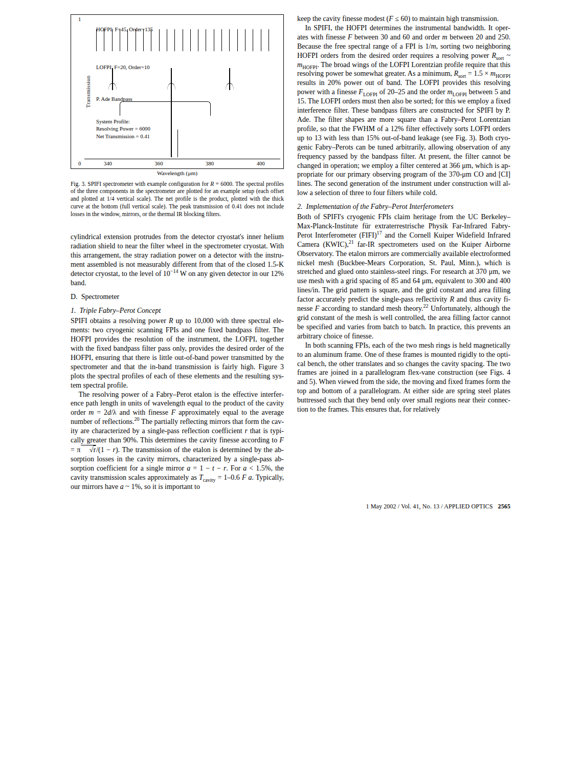1 0 Transmission
HOFPI: F=45, Order=135 LOFPI: F=20, Order=10 P. Ade Bandpass System Profile:
Resolving Power = 6000
Net Transmission = 0.41
340 360 380 400
Wavelength (μm)
Fig. 3. SPIFI spectrometer with example configuration for R = 6000. The spectral profiles of the three components in the spectrometer are plotted for an example setup (each offset and plotted at 1/4 vertical scale). The net profile is the product, plotted with the thick curve at the bottom (full vertical scale). The peak transmission of 0.41 does not include losses in the window, mirrors, or the thermal IR blocking filters.
cylindrical extension protrudes from the detector cryostat's inner helium radiation shield to near the filter wheel in the spectrometer cryostat. With this arrangement, the stray radiation power on a detector with the instrument assembled is not measurably different from that of the closed 1.5-K detector cryostat, to the level of 10−14 W on any given detector in our 12% band.
D. Spectrometer
1. Triple Fabry–Perot Concept
SPIFI obtains a resolving power R up to 10,000 with three spectral elements: two cryogenic scanning FPIs and one fixed bandpass filter. The HOFPI provides the resolution of the instrument, the LOFPI, together with the fixed bandpass filter pass only, provides the desired order of the HOFPI, ensuring that there is little out-of-band power transmitted by the spectrometer and that the in-band transmission is fairly high. Figure 3 plots the spectral profiles of each of these elements and the resulting system spectral profile.
The resolving power of a Fabry–Perot etalon is the effective interference path length in units of wavelength equal to the product of the cavity order m = 2d/λ and with finesse F approximately equal to the average number of reflections.20 The partially reflecting mirrors that form the cavity are characterized by a single-pass reflection coefficient r that is typically greater than 90%. This determines the cavity finesse according to F = π√r/(1 − r). The transmission of the etalon is determined by the absorption losses in the cavity mirrors, characterized by a single-pass absorption coefficient for a single mirror a = 1 − t − r. For a < 1.5%, the cavity transmission scales approximately as Tcavity = 1–0.6 F a. Typically, our mirrors have a ~ 1%, so it is important to
keep the cavity finesse modest (F ≤ 60) to maintain high transmission.
In SPIFI, the HOFPI determines the instrumental bandwidth. It operates with finesse F between 30 and 60 and order m between 20 and 250. Because the free spectral range of a FPI is 1/m, sorting two neighboring HOFPI orders from the desired order requires a resolving power Rsort ~ mHOFPI. The broad wings of the LOFPI Lorentzian profile require that this resolving power be somewhat greater. As a minimum, Rsort = 1.5 × mHOFPI results in 20% power out of band. The LOFPI provides this resolving power with a finesse FLOFPI of 20–25 and the order mLOFPI between 5 and 15. The LOFPI orders must then also be sorted; for this we employ a fixed interference filter. These bandpass filters are constructed for SPIFI by P. Ade. The filter shapes are more square than a Fabry–Perot Lorentzian profile, so that the FWHM of a 12% filter effectively sorts LOFPI orders up to 13 with less than 15% out-of-band leakage (see Fig. 3). Both cryogenic Fabry–Perots can be tuned arbitrarily, allowing observation of any frequency passed by the bandpass filter. At present, the filter cannot be changed in operation; we employ a filter centered at 366 μm, which is appropriate for our primary observing program of the 370-μm CO and [CI] lines. The second generation of the instrument under construction will allow a selection of three to four filters while cold.
2. Implementation of the Fabry–Perot Interferometers
Both of SPIFI's cryogenic FPIs claim heritage from the UC Berkeley–Max-Planck-Institute für extraterrestrische Physik Far-Infrared Fabry-Perot Interferometer (FIFI)17 and the Cornell Kuiper Widefield Infrared Camera (KWIC),21 far-IR spectrometers used on the Kuiper Airborne Observatory. The etalon mirrors are commercially available electroformed nickel mesh (Buckbee-Mears Corporation, St. Paul, Minn.), which is stretched and glued onto stainless-steel rings. For research at 370 μm, we use mesh with a grid spacing of 85 and 64 μm, equivalent to 300 and 400 lines/in. The grid pattern is square, and the grid constant and area filling factor accurately predict the single-pass reflectivity R and thus cavity finesse F according to standard mesh theory.22 Unfortunately, although the grid constant of the mesh is well controlled, the area filling factor cannot be specified and varies from batch to batch. In practice, this prevents an arbitrary choice of finesse.
In both scanning FPIs, each of the two mesh rings is held magnetically to an aluminum frame. One of these frames is mounted rigidly to the optical bench, the other translates and so changes the cavity spacing. The two frames are joined in a parallelogram flex-vane construction (see Figs. 4 and 5). When viewed from the side, the moving and fixed frames form the top and bottom of a parallelogram. At either side are spring steel plates buttressed such that they bend only over small regions near their connection to the frames. This ensures that, for relatively
1 May 2002 / Vol. 41, No. 13 / APPLIED OPTICS2565